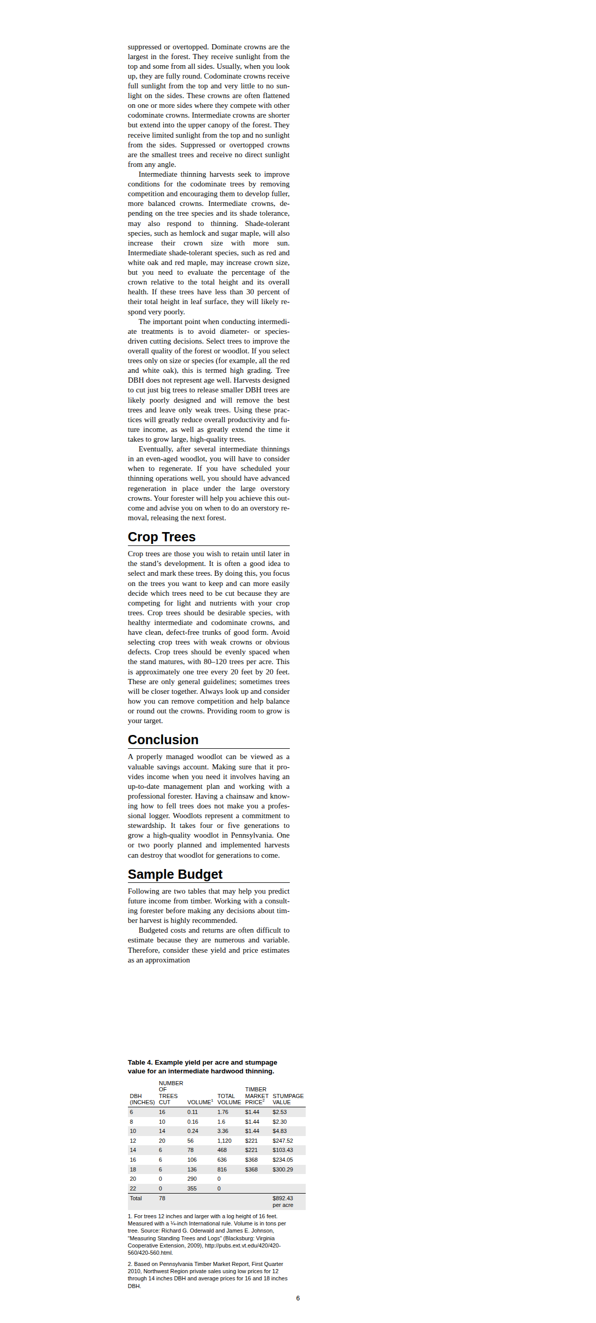suppressed or overtopped. Dominate crowns are the largest in the forest. They receive sunlight from the top and some from all sides. Usually, when you look up, they are fully round. Codominate crowns receive full sunlight from the top and very little to no sunlight on the sides. These crowns are often flattened on one or more sides where they compete with other codominate crowns. Intermediate crowns are shorter but extend into the upper canopy of the forest. They receive limited sunlight from the top and no sunlight from the sides. Suppressed or overtopped crowns are the smallest trees and receive no direct sunlight from any angle.
Intermediate thinning harvests seek to improve conditions for the codominate trees by removing competition and encouraging them to develop fuller, more balanced crowns. Intermediate crowns, depending on the tree species and its shade tolerance, may also respond to thinning. Shade-tolerant species, such as hemlock and sugar maple, will also increase their crown size with more sun. Intermediate shade-tolerant species, such as red and white oak and red maple, may increase crown size, but you need to evaluate the percentage of the crown relative to the total height and its overall health. If these trees have less than 30 percent of their total height in leaf surface, they will likely respond very poorly.
The important point when conducting intermediate treatments is to avoid diameter- or species-driven cutting decisions. Select trees to improve the overall quality of the forest or woodlot. If you select trees only on size or species (for example, all the red and white oak), this is termed high grading. Tree DBH does not represent age well. Harvests designed to cut just big trees to release smaller DBH trees are likely poorly designed and will remove the best trees and leave only weak trees. Using these practices will greatly reduce overall productivity and future income, as well as greatly extend the time it takes to grow large, high-quality trees.
Eventually, after several intermediate thinnings in an even-aged woodlot, you will have to consider when to regenerate. If you have scheduled your thinning operations well, you should have advanced regeneration in place under the large overstory crowns. Your forester will help you achieve this outcome and advise you on when to do an overstory removal, releasing the next forest.
Crop Trees
Crop trees are those you wish to retain until later in the stand’s development. It is often a good idea to select and mark these trees. By doing this, you focus on the trees you want to keep and can more easily decide which trees need to be cut because they are competing for light and nutrients with your crop trees. Crop trees should be desirable species, with healthy intermediate and codominate crowns, and have clean, defect-free trunks of good form. Avoid selecting crop trees with weak crowns or obvious defects. Crop trees should be evenly spaced when the stand matures, with 80–120 trees per acre. This is approximately one tree every 20 feet by 20 feet. These are only general guidelines; sometimes trees will be closer together. Always look up and consider how you can remove competition and help balance or round out the crowns. Providing room to grow is your target.
Conclusion
A properly managed woodlot can be viewed as a valuable savings account. Making sure that it provides income when you need it involves having an up-to-date management plan and working with a professional forester. Having a chainsaw and knowing how to fell trees does not make you a professional logger. Woodlots represent a commitment to stewardship. It takes four or five generations to grow a high-quality woodlot in Pennsylvania. One or two poorly planned and implemented harvests can destroy that woodlot for generations to come.
Sample Budget
Following are two tables that may help you predict future income from timber. Working with a consulting forester before making any decisions about timber harvest is highly recommended.
Budgeted costs and returns are often difficult to estimate because they are numerous and variable. Therefore, consider these yield and price estimates as an approximation
Table 4. Example yield per acre and stumpage value for an intermediate hardwood thinning.
| DBH (INCHES) | NUMBER OF TREES CUT | VOLUME 1 | TOTAL VOLUME | TIMBER MARKET PRICE 2 | STUMPAGE VALUE |
| --- | --- | --- | --- | --- | --- |
| 6 | 16 | 0.11 | 1.76 | $1.44 | $2.53 |
| 8 | 10 | 0.16 | 1.6 | $1.44 | $2.30 |
| 10 | 14 | 0.24 | 3.36 | $1.44 | $4.83 |
| 12 | 20 | 56 | 1,120 | $221 | $247.52 |
| 14 | 6 | 78 | 468 | $221 | $103.43 |
| 16 | 6 | 106 | 636 | $368 | $234.05 |
| 18 | 6 | 136 | 816 | $368 | $300.29 |
| 20 | 0 | 290 | 0 | | |
| 22 | 0 | 355 | 0 | | |
| Total | 78 | | | | $892.43 per acre |
1. For trees 12 inches and larger with a log height of 16 feet. Measured with a ¼-inch International rule. Volume is in tons per tree. Source: Richard G. Oderwald and James E. Johnson, “Measuring Standing Trees and Logs” (Blacksburg: Virginia Cooperative Extension, 2009), http://pubs.ext.vt.edu/420/420-560/420-560.html.
2. Based on Pennsylvania Timber Market Report, First Quarter 2010, Northwest Region private sales using low prices for 12 through 14 inches DBH and average prices for 16 and 18 inches DBH.
6